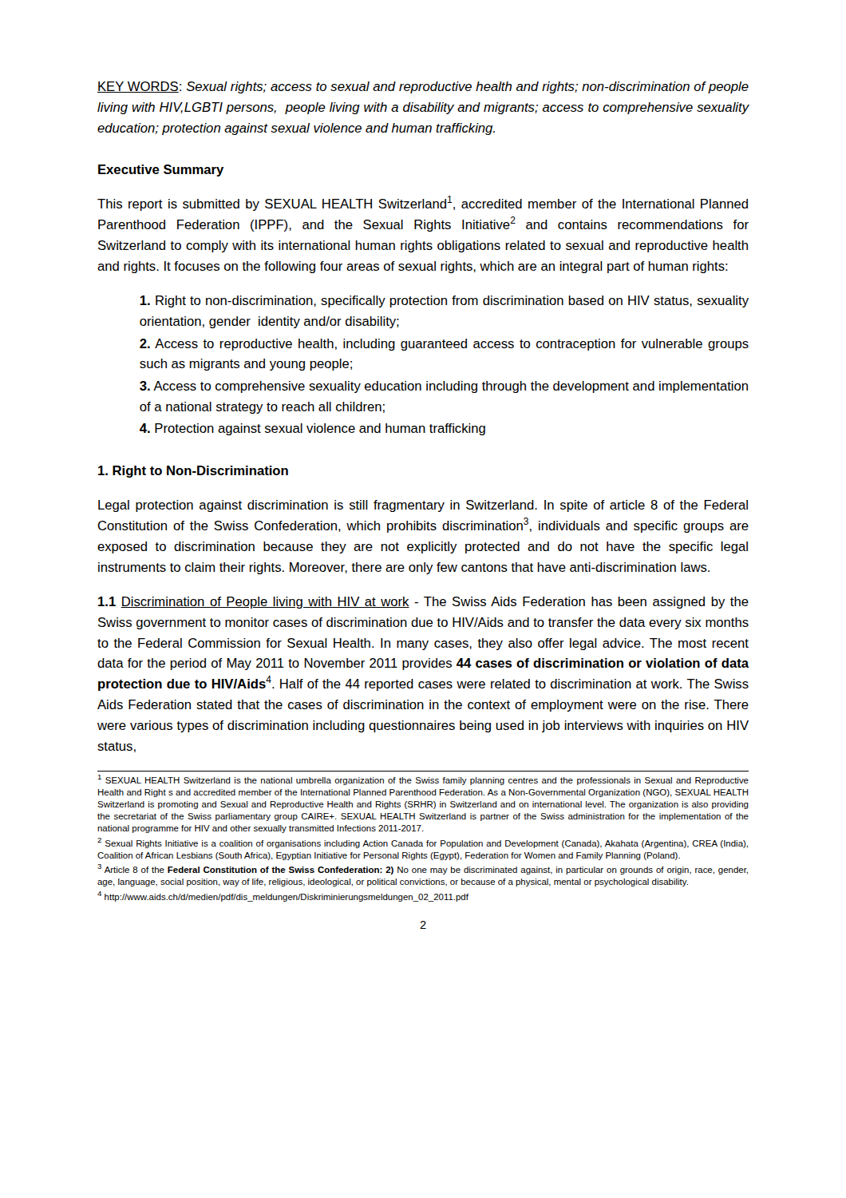KEY WORDS: Sexual rights; access to sexual and reproductive health and rights; non-discrimination of people living with HIV,LGBTI persons, people living with a disability and migrants; access to comprehensive sexuality education; protection against sexual violence and human trafficking.
Executive Summary
This report is submitted by SEXUAL HEALTH Switzerland1, accredited member of the International Planned Parenthood Federation (IPPF), and the Sexual Rights Initiative2 and contains recommendations for Switzerland to comply with its international human rights obligations related to sexual and reproductive health and rights. It focuses on the following four areas of sexual rights, which are an integral part of human rights:
1. Right to non-discrimination, specifically protection from discrimination based on HIV status, sexuality orientation, gender identity and/or disability;
2. Access to reproductive health, including guaranteed access to contraception for vulnerable groups such as migrants and young people;
3. Access to comprehensive sexuality education including through the development and implementation of a national strategy to reach all children;
4. Protection against sexual violence and human trafficking
1. Right to Non-Discrimination
Legal protection against discrimination is still fragmentary in Switzerland. In spite of article 8 of the Federal Constitution of the Swiss Confederation, which prohibits discrimination3, individuals and specific groups are exposed to discrimination because they are not explicitly protected and do not have the specific legal instruments to claim their rights. Moreover, there are only few cantons that have anti-discrimination laws.
1.1 Discrimination of People living with HIV at work - The Swiss Aids Federation has been assigned by the Swiss government to monitor cases of discrimination due to HIV/Aids and to transfer the data every six months to the Federal Commission for Sexual Health. In many cases, they also offer legal advice. The most recent data for the period of May 2011 to November 2011 provides 44 cases of discrimination or violation of data protection due to HIV/Aids4. Half of the 44 reported cases were related to discrimination at work. The Swiss Aids Federation stated that the cases of discrimination in the context of employment were on the rise. There were various types of discrimination including questionnaires being used in job interviews with inquiries on HIV status,
1 SEXUAL HEALTH Switzerland is the national umbrella organization of the Swiss family planning centres and the professionals in Sexual and Reproductive Health and Right s and accredited member of the International Planned Parenthood Federation. As a Non-Governmental Organization (NGO), SEXUAL HEALTH Switzerland is promoting and Sexual and Reproductive Health and Rights (SRHR) in Switzerland and on international level. The organization is also providing the secretariat of the Swiss parliamentary group CAIRE+. SEXUAL HEALTH Switzerland is partner of the Swiss administration for the implementation of the national programme for HIV and other sexually transmitted Infections 2011-2017.
2 Sexual Rights Initiative is a coalition of organisations including Action Canada for Population and Development (Canada), Akahata (Argentina), CREA (India), Coalition of African Lesbians (South Africa), Egyptian Initiative for Personal Rights (Egypt), Federation for Women and Family Planning (Poland).
3 Article 8 of the Federal Constitution of the Swiss Confederation: 2) No one may be discriminated against, in particular on grounds of origin, race, gender, age, language, social position, way of life, religious, ideological, or political convictions, or because of a physical, mental or psychological disability.
4 http://www.aids.ch/d/medien/pdf/dis_meldungen/Diskriminierungsmeldungen_02_2011.pdf
2